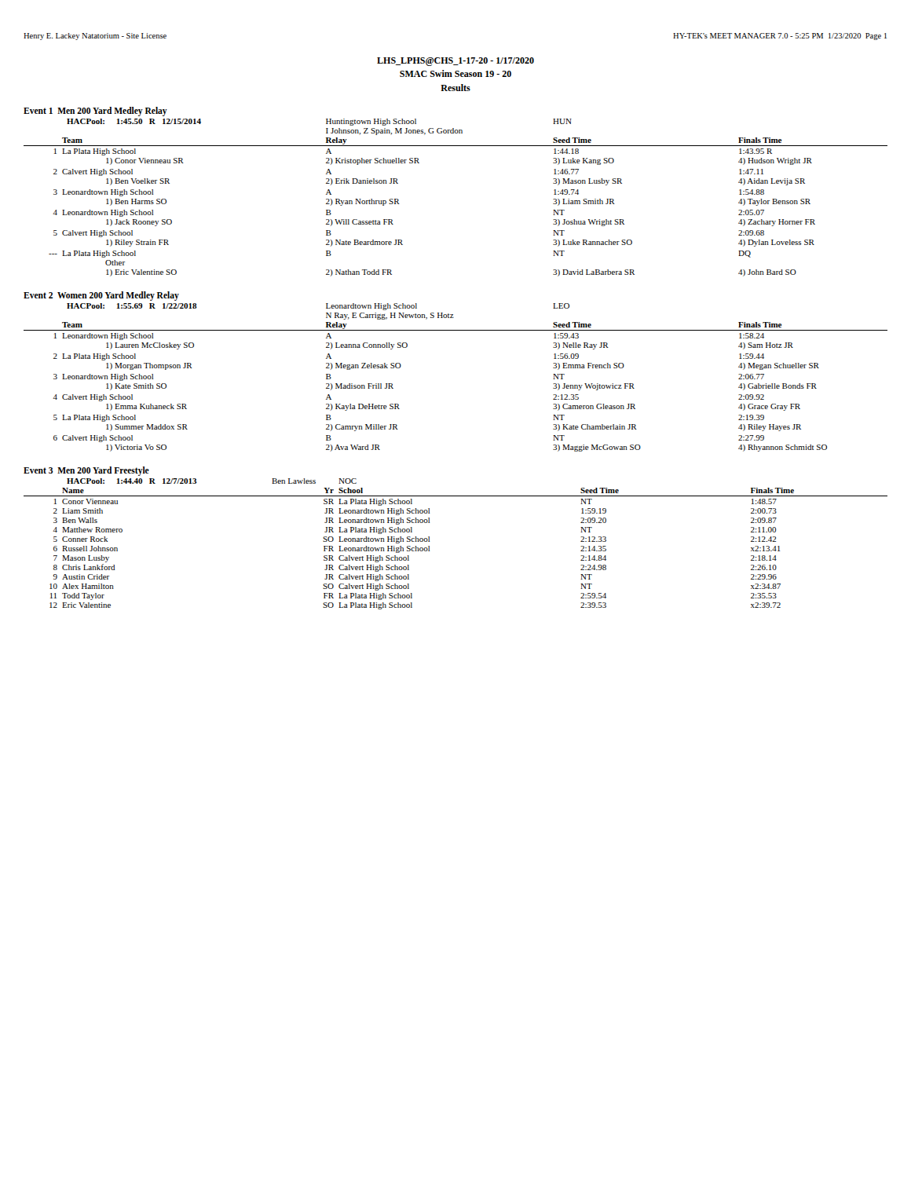Henry E. Lackey Natatorium - Site License
HY-TEK's MEET MANAGER 7.0 - 5:25 PM 1/23/2020 Page 1
LHS_LPHS@CHS_1-17-20 - 1/17/2020
SMAC Swim Season 19 - 20
Results
Event 1 Men 200 Yard Medley Relay
| HACPool: 1:45.50 R 12/15/2014 | Huntingtown High School | HUN | |
| | I Johnson, Z Spain, M Jones, G Gordon |
| | Team | Relay | Seed Time | Finals Time |
| 1 | La Plata High School | A | 1:44.18 | 1:43.95 R |
| | 1) Conor Vienneau SR | 2) Kristopher Schueller SR | 3) Luke Kang SO | 4) Hudson Wright JR |
| 2 | Calvert High School | A | 1:46.77 | 1:47.11 |
| | 1) Ben Voelker SR | 2) Erik Danielson JR | 3) Mason Lusby SR | 4) Aidan Levija SR |
| 3 | Leonardtown High School | A | 1:49.74 | 1:54.88 |
| | 1) Ben Harms SO | 2) Ryan Northrup SR | 3) Liam Smith JR | 4) Taylor Benson SR |
| 4 | Leonardtown High School | B | NT | 2:05.07 |
| | 1) Jack Rooney SO | 2) Will Cassetta FR | 3) Joshua Wright SR | 4) Zachary Horner FR |
| 5 | Calvert High School | B | NT | 2:09.68 |
| | 1) Riley Strain FR | 2) Nate Beardmore JR | 3) Luke Rannacher SO | 4) Dylan Loveless SR |
| --- | La Plata High School | B | NT | DQ |
| | Other | | | |
| | 1) Eric Valentine SO | 2) Nathan Todd FR | 3) David LaBarbera SR | 4) John Bard SO |
Event 2 Women 200 Yard Medley Relay
| HACPool: 1:55.69 R 1/22/2018 | Leonardtown High School | LEO | |
| | N Ray, E Carrigg, H Newton, S Hotz |
| | Team | Relay | Seed Time | Finals Time |
| 1 | Leonardtown High School | A | 1:59.43 | 1:58.24 |
| | 1) Lauren McCloskey SO | 2) Leanna Connolly SO | 3) Nelle Ray JR | 4) Sam Hotz JR |
| 2 | La Plata High School | A | 1:56.09 | 1:59.44 |
| | 1) Morgan Thompson JR | 2) Megan Zelesak SO | 3) Emma French SO | 4) Megan Schueller SR |
| 3 | Leonardtown High School | B | NT | 2:06.77 |
| | 1) Kate Smith SO | 2) Madison Frill JR | 3) Jenny Wojtowicz FR | 4) Gabrielle Bonds FR |
| 4 | Calvert High School | A | 2:12.35 | 2:09.92 |
| | 1) Emma Kuhaneck SR | 2) Kayla DeHetre SR | 3) Cameron Gleason JR | 4) Grace Gray FR |
| 5 | La Plata High School | B | NT | 2:19.39 |
| | 1) Summer Maddox SR | 2) Camryn Miller JR | 3) Kate Chamberlain JR | 4) Riley Hayes JR |
| 6 | Calvert High School | B | NT | 2:27.99 |
| | 1) Victoria Vo SO | 2) Ava Ward JR | 3) Maggie McGowan SO | 4) Rhyannon Schmidt SO |
Event 3 Men 200 Yard Freestyle
| HACPool: 1:44.40 R 12/7/2013 | Ben Lawless | NOC | |
| | Name | Yr | School | Seed Time | Finals Time |
| 1 | Conor Vienneau | SR | La Plata High School | NT | 1:48.57 |
| 2 | Liam Smith | JR | Leonardtown High School | 1:59.19 | 2:00.73 |
| 3 | Ben Walls | JR | Leonardtown High School | 2:09.20 | 2:09.87 |
| 4 | Matthew Romero | JR | La Plata High School | NT | 2:11.00 |
| 5 | Conner Rock | SO | Leonardtown High School | 2:12.33 | 2:12.42 |
| 6 | Russell Johnson | FR | Leonardtown High School | 2:14.35 | x2:13.41 |
| 7 | Mason Lusby | SR | Calvert High School | 2:14.84 | 2:18.14 |
| 8 | Chris Lankford | JR | Calvert High School | 2:24.98 | 2:26.10 |
| 9 | Austin Crider | JR | Calvert High School | NT | 2:29.96 |
| 10 | Alex Hamilton | SO | Calvert High School | NT | x2:34.87 |
| 11 | Todd Taylor | FR | La Plata High School | 2:59.54 | 2:35.53 |
| 12 | Eric Valentine | SO | La Plata High School | 2:39.53 | x2:39.72 |